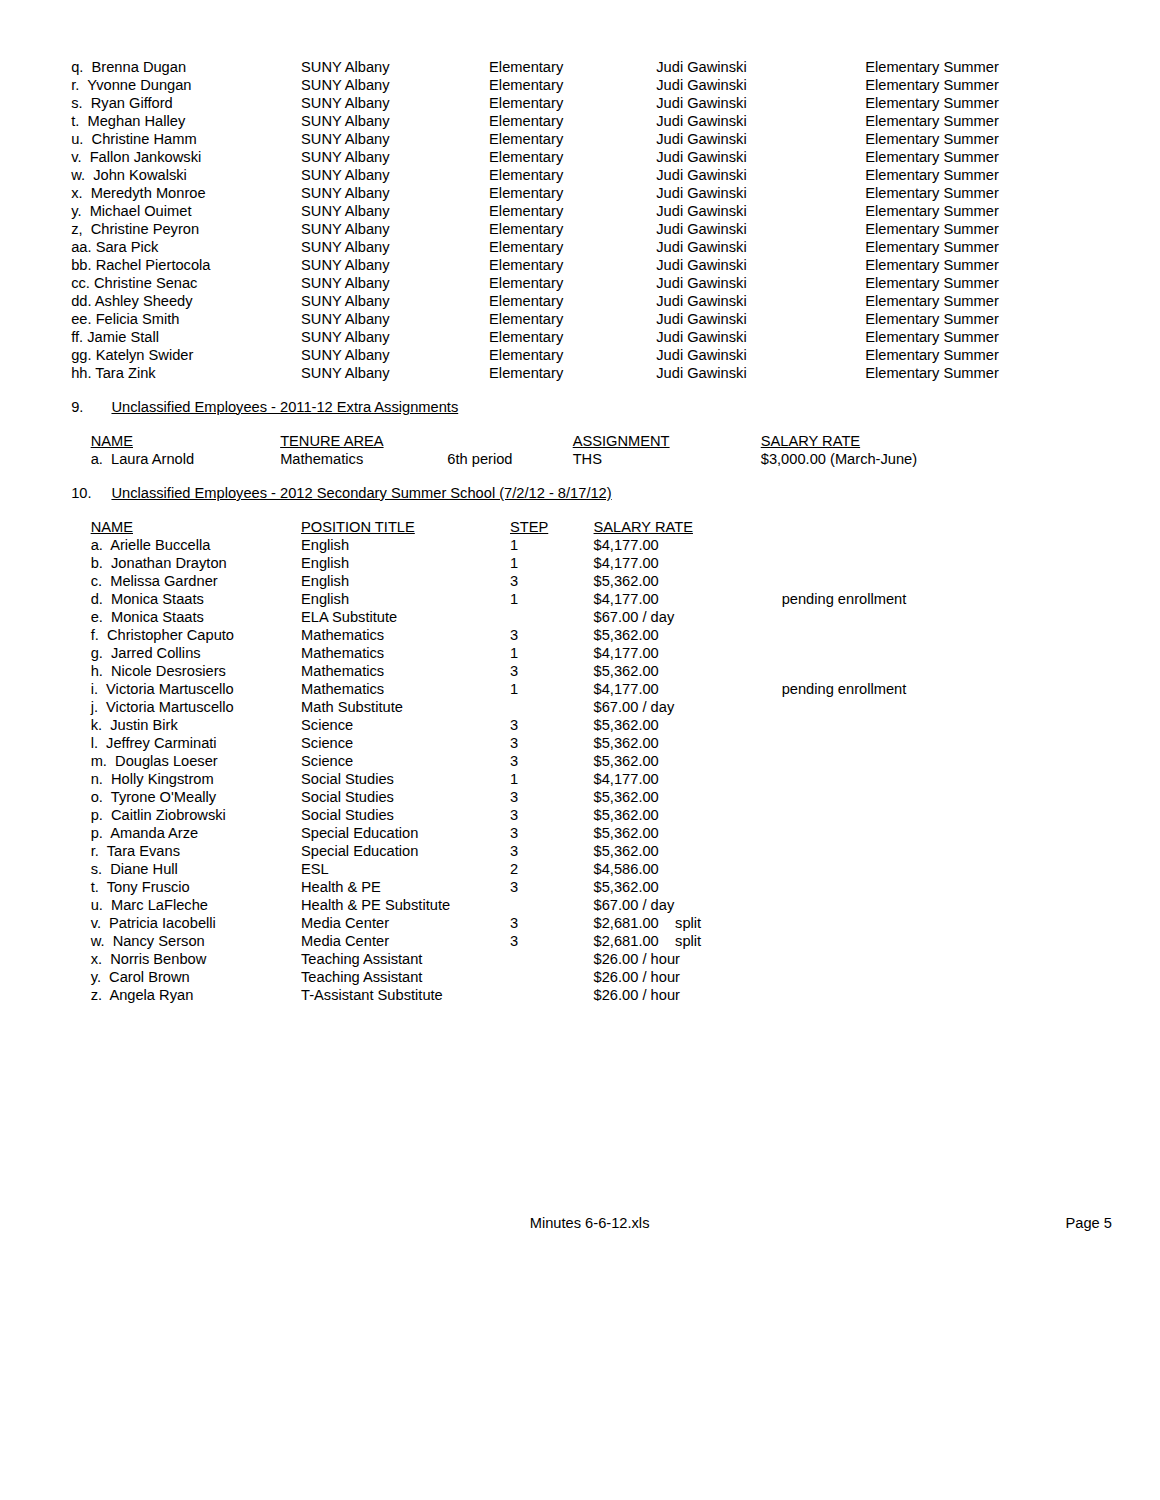| q. Brenna Dugan | SUNY Albany | Elementary | Judi Gawinski | Elementary Summer |
| r. Yvonne Dungan | SUNY Albany | Elementary | Judi Gawinski | Elementary Summer |
| s. Ryan Gifford | SUNY Albany | Elementary | Judi Gawinski | Elementary Summer |
| t. Meghan Halley | SUNY Albany | Elementary | Judi Gawinski | Elementary Summer |
| u. Christine Hamm | SUNY Albany | Elementary | Judi Gawinski | Elementary Summer |
| v. Fallon Jankowski | SUNY Albany | Elementary | Judi Gawinski | Elementary Summer |
| w. John Kowalski | SUNY Albany | Elementary | Judi Gawinski | Elementary Summer |
| x. Meredyth Monroe | SUNY Albany | Elementary | Judi Gawinski | Elementary Summer |
| y. Michael Ouimet | SUNY Albany | Elementary | Judi Gawinski | Elementary Summer |
| z, Christine Peyron | SUNY Albany | Elementary | Judi Gawinski | Elementary Summer |
| aa. Sara Pick | SUNY Albany | Elementary | Judi Gawinski | Elementary Summer |
| bb. Rachel Piertocola | SUNY Albany | Elementary | Judi Gawinski | Elementary Summer |
| cc. Christine Senac | SUNY Albany | Elementary | Judi Gawinski | Elementary Summer |
| dd. Ashley Sheedy | SUNY Albany | Elementary | Judi Gawinski | Elementary Summer |
| ee. Felicia Smith | SUNY Albany | Elementary | Judi Gawinski | Elementary Summer |
| ff. Jamie Stall | SUNY Albany | Elementary | Judi Gawinski | Elementary Summer |
| gg. Katelyn Swider | SUNY Albany | Elementary | Judi Gawinski | Elementary Summer |
| hh. Tara Zink | SUNY Albany | Elementary | Judi Gawinski | Elementary Summer |
| 9. | Unclassified Employees - 2011-12 Extra Assignments |
| NAME | TENURE AREA | | ASSIGNMENT | SALARY RATE |
| a. Laura Arnold | Mathematics | 6th period | THS | $3,000.00 (March-June) |
| 10. | Unclassified Employees - 2012 Secondary Summer School (7/2/12 - 8/17/12) |
| NAME | POSITION TITLE | STEP | SALARY RATE | |
| a. Arielle Buccella | English | 1 | $4,177.00 | |
| b. Jonathan Drayton | English | 1 | $4,177.00 | |
| c. Melissa Gardner | English | 3 | $5,362.00 | |
| d. Monica Staats | English | 1 | $4,177.00 | pending enrollment |
| e. Monica Staats | ELA Substitute | | $67.00 / day | |
| f. Christopher Caputo | Mathematics | 3 | $5,362.00 | |
| g. Jarred Collins | Mathematics | 1 | $4,177.00 | |
| h. Nicole Desrosiers | Mathematics | 3 | $5,362.00 | |
| i. Victoria Martuscello | Mathematics | 1 | $4,177.00 | pending enrollment |
| j. Victoria Martuscello | Math Substitute | | $67.00 / day | |
| k. Justin Birk | Science | 3 | $5,362.00 | |
| l. Jeffrey Carminati | Science | 3 | $5,362.00 | |
| m. Douglas Loeser | Science | 3 | $5,362.00 | |
| n. Holly Kingstrom | Social Studies | 1 | $4,177.00 | |
| o. Tyrone O'Meally | Social Studies | 3 | $5,362.00 | |
| p. Caitlin Ziobrowski | Social Studies | 3 | $5,362.00 | |
| p. Amanda Arze | Special Education | 3 | $5,362.00 | |
| r. Tara Evans | Special Education | 3 | $5,362.00 | |
| s. Diane Hull | ESL | 2 | $4,586.00 | |
| t. Tony Fruscio | Health & PE | 3 | $5,362.00 | |
| u. Marc LaFleche | Health & PE Substitute | | $67.00 / day | |
| v. Patricia Iacobelli | Media Center | 3 | $2,681.00 split | |
| w. Nancy Serson | Media Center | 3 | $2,681.00 split | |
| x. Norris Benbow | Teaching Assistant | | $26.00 / hour | |
| y. Carol Brown | Teaching Assistant | | $26.00 / hour | |
| z. Angela Ryan | T-Assistant Substitute | | $26.00 / hour | |
Minutes 6-6-12.xls
Page 5